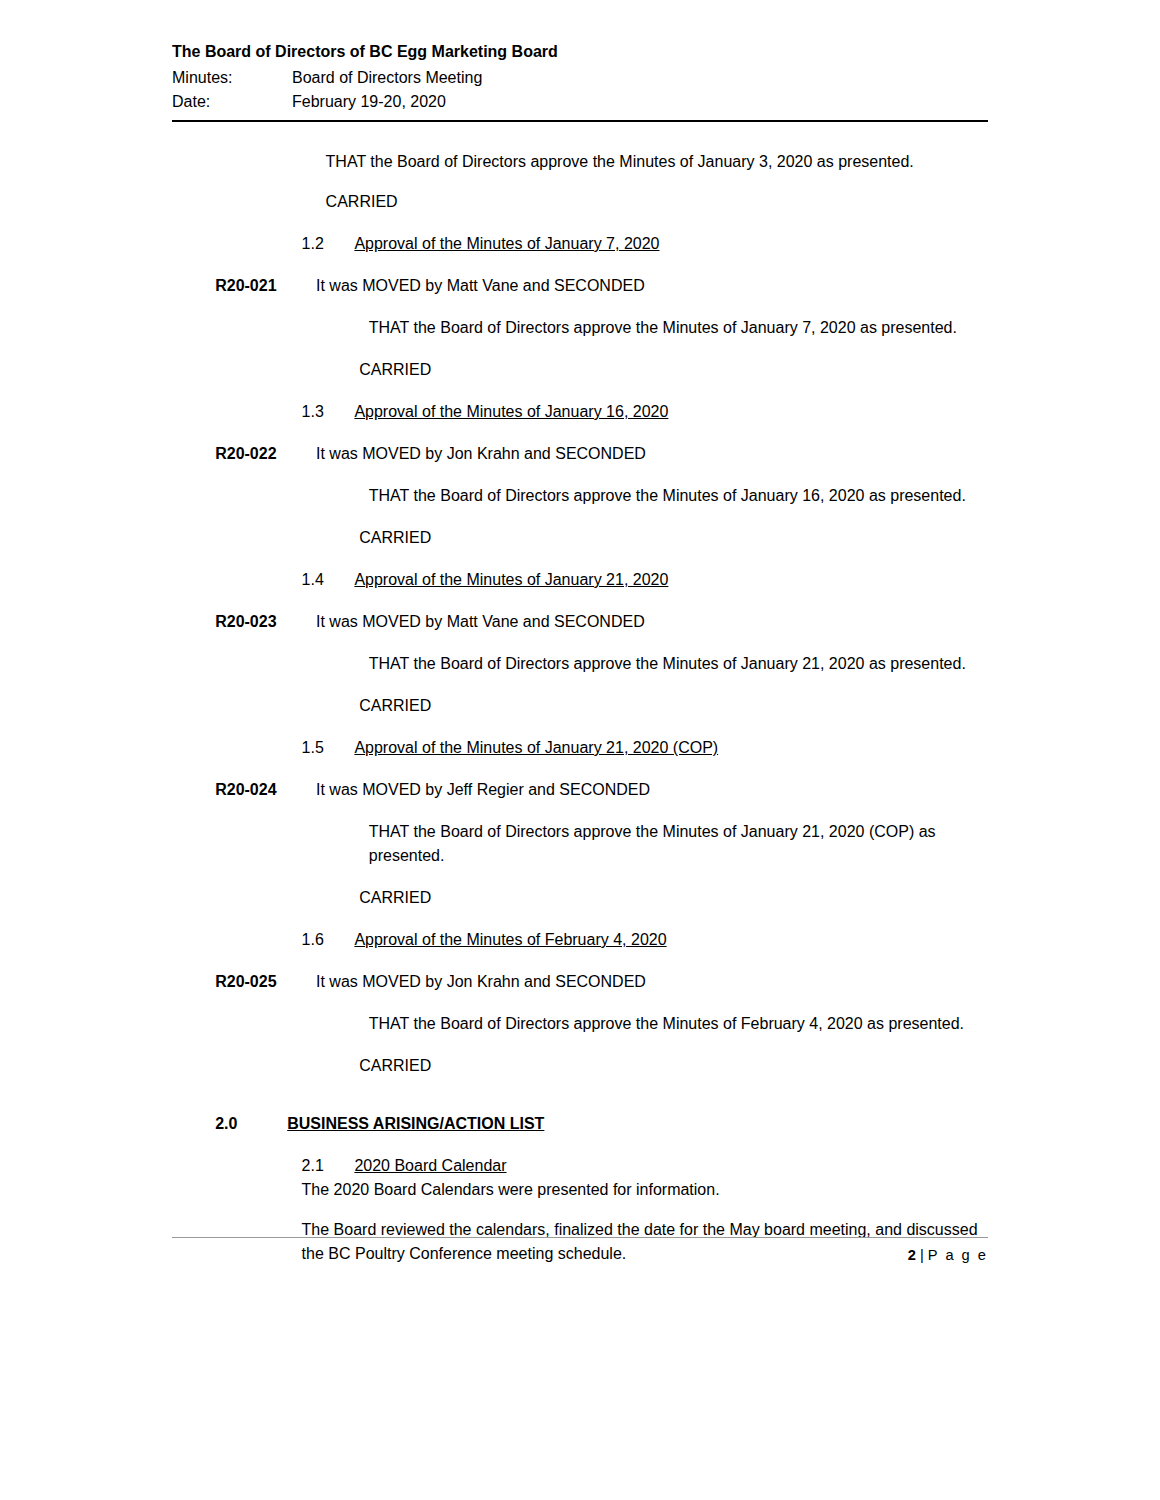The Board of Directors of BC Egg Marketing Board
| Minutes: | Board of Directors Meeting |
| Date: | February 19-20, 2020 |
THAT the Board of Directors approve the Minutes of January 3, 2020 as presented.
CARRIED
1.2 Approval of the Minutes of January 7, 2020
R20-021
It was MOVED by Matt Vane and SECONDED
THAT the Board of Directors approve the Minutes of January 7, 2020 as presented.
CARRIED
1.3 Approval of the Minutes of January 16, 2020
R20-022
It was MOVED by Jon Krahn and SECONDED
THAT the Board of Directors approve the Minutes of January 16, 2020 as presented.
CARRIED
1.4 Approval of the Minutes of January 21, 2020
R20-023
It was MOVED by Matt Vane and SECONDED
THAT the Board of Directors approve the Minutes of January 21, 2020 as presented.
CARRIED
1.5 Approval of the Minutes of January 21, 2020 (COP)
R20-024
It was MOVED by Jeff Regier and SECONDED
THAT the Board of Directors approve the Minutes of January 21, 2020 (COP) as presented.
CARRIED
1.6 Approval of the Minutes of February 4, 2020
R20-025
It was MOVED by Jon Krahn and SECONDED
THAT the Board of Directors approve the Minutes of February 4, 2020 as presented.
CARRIED
2.0 BUSINESS ARISING/ACTION LIST
2.12020 Board Calendar
The 2020 Board Calendars were presented for information.
The Board reviewed the calendars, finalized the date for the May board meeting, and discussed the BC Poultry Conference meeting schedule.
2 | P a g e